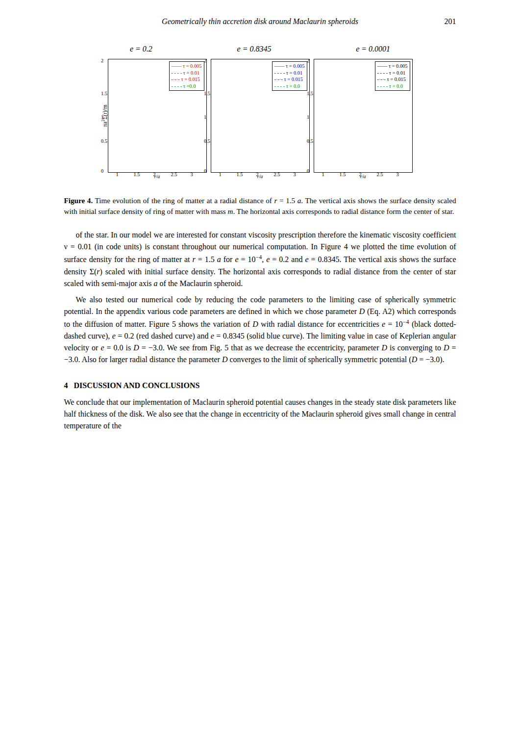Geometrically thin accretion disk around Maclaurin spheroids 201
e = 0.2 e = 0.8345 e = 0.0001
πa2 Σ(r)/m 2 1.5 1 0.5 0 1 1.5 2 2.5 3 r/a
—— τ = 0.005
- - - - τ = 0.01
-·-·- τ = 0.015
- - - - τ =0.0
2 1.5 1 0.5 0 1 1.5 2 2.5 3 r/a
—— τ = 0.005
- - - - τ = 0.01
-·-·- τ = 0.015
- - - - τ = 0.0
2 1.5 1 0.5 0 1 1.5 2 2.5 3 r/a
—— τ = 0.005
- - - - τ = 0.01
-·-·- τ = 0.015
- - - - τ = 0.0
Figure 4. Time evolution of the ring of matter at a radial distance of r = 1.5 a. The vertical axis shows the surface density scaled with initial surface density of ring of matter with mass m. The horizontal axis corresponds to radial distance form the center of star.
of the star. In our model we are interested for constant viscosity prescription therefore the kinematic viscosity coefficient ν = 0.01 (in code units) is constant throughout our numerical computation. In Figure 4 we plotted the time evolution of surface density for the ring of matter at r = 1.5 a for e = 10−4, e = 0.2 and e = 0.8345. The vertical axis shows the surface density Σ(r) scaled with initial surface density. The horizontal axis corresponds to radial distance from the center of star scaled with semi-major axis a of the Maclaurin spheroid.
We also tested our numerical code by reducing the code parameters to the limiting case of spherically symmetric potential. In the appendix various code parameters are defined in which we chose parameter D (Eq. A2) which corresponds to the diffusion of matter. Figure 5 shows the variation of D with radial distance for eccentricities e = 10−4 (black dotted-dashed curve), e = 0.2 (red dashed curve) and e = 0.8345 (solid blue curve). The limiting value in case of Keplerian angular velocity or e = 0.0 is D = −3.0. We see from Fig. 5 that as we decrease the eccentricity, parameter D is converging to D = −3.0. Also for larger radial distance the parameter D converges to the limit of spherically symmetric potential (D = −3.0).
4 DISCUSSION AND CONCLUSIONS
We conclude that our implementation of Maclaurin spheroid potential causes changes in the steady state disk parameters like half thickness of the disk. We also see that the change in eccentricity of the Maclaurin spheroid gives small change in central temperature of the